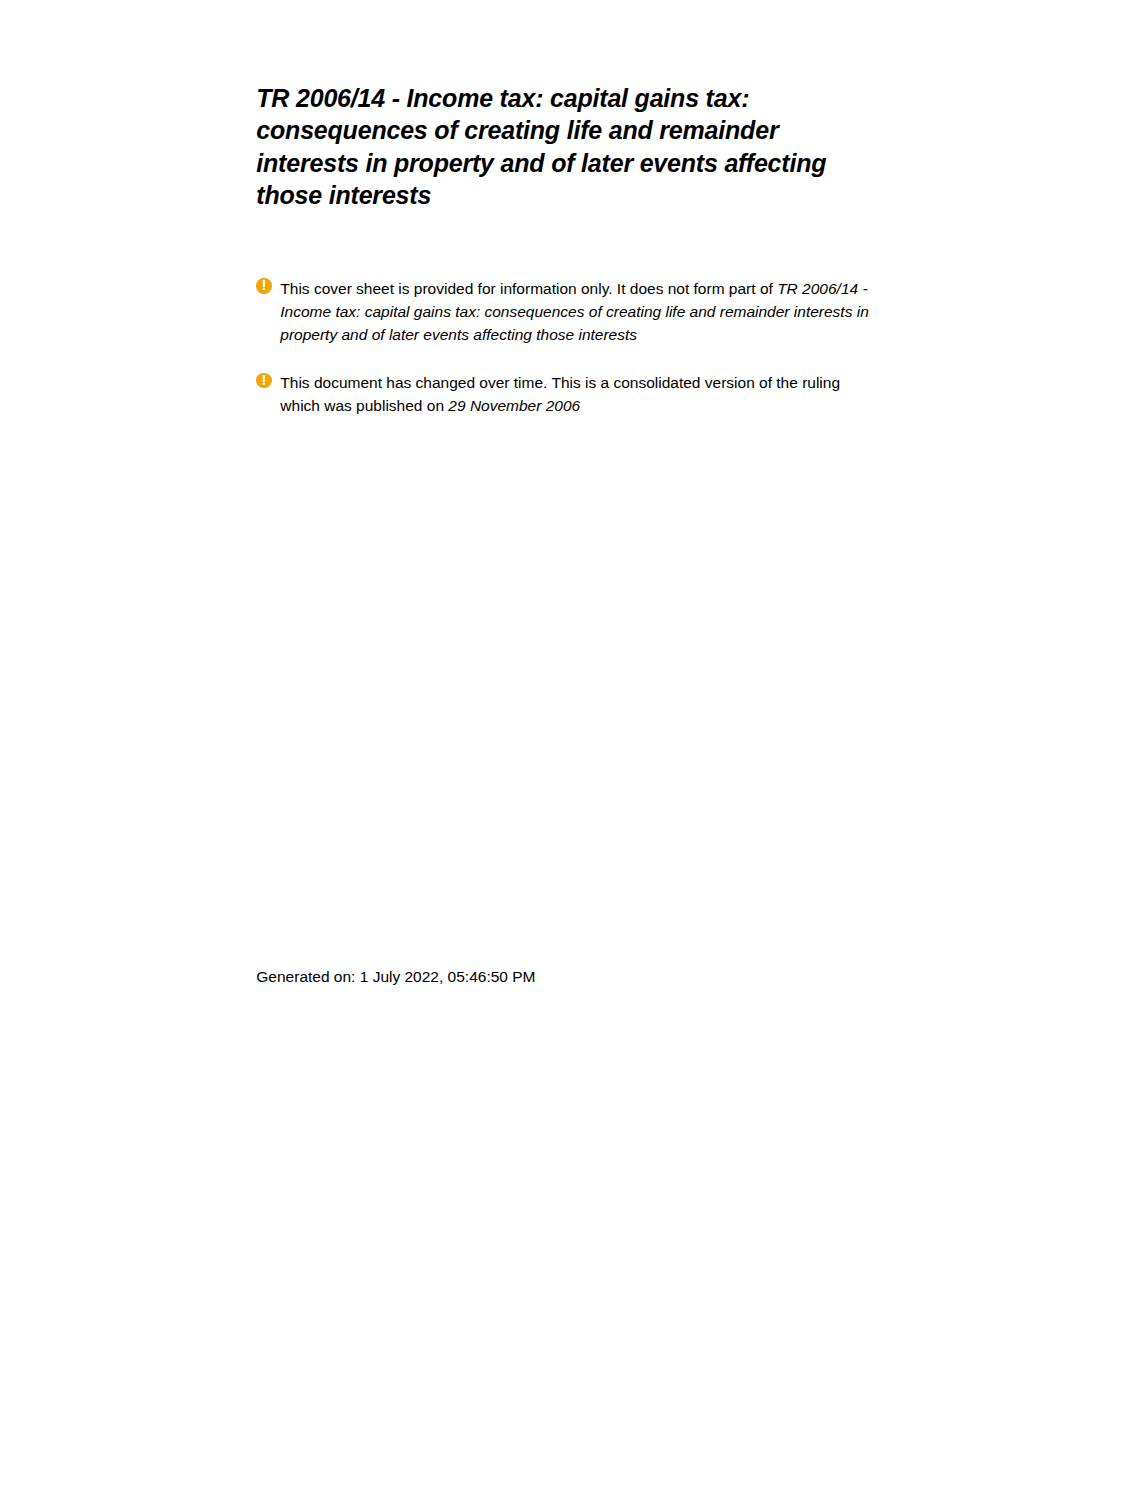TR 2006/14 - Income tax: capital gains tax: consequences of creating life and remainder interests in property and of later events affecting those interests
! This cover sheet is provided for information only. It does not form part of TR 2006/14 - Income tax: capital gains tax: consequences of creating life and remainder interests in property and of later events affecting those interests
! This document has changed over time. This is a consolidated version of the ruling which was published on 29 November 2006
Generated on: 1 July 2022, 05:46:50 PM